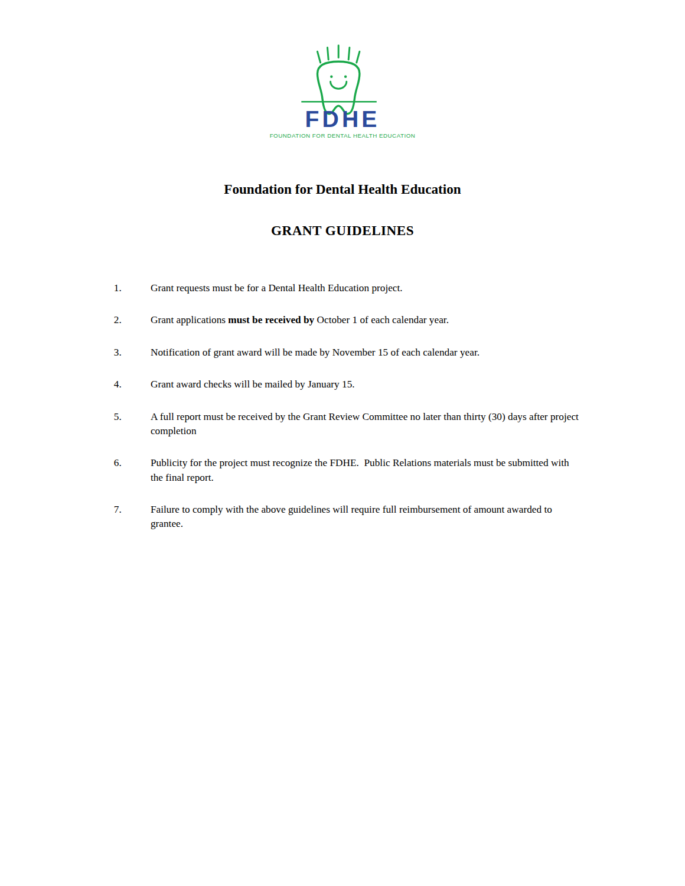FDHE FOUNDATION FOR DENTAL HEALTH EDUCATION
Foundation for Dental Health Education
GRANT GUIDELINES
Grant requests must be for a Dental Health Education project.
Grant applications must be received by October 1 of each calendar year.
Notification of grant award will be made by November 15 of each calendar year.
Grant award checks will be mailed by January 15.
A full report must be received by the Grant Review Committee no later than thirty (30) days after project completion
Publicity for the project must recognize the FDHE. Public Relations materials must be submitted with the final report.
Failure to comply with the above guidelines will require full reimbursement of amount awarded to grantee.